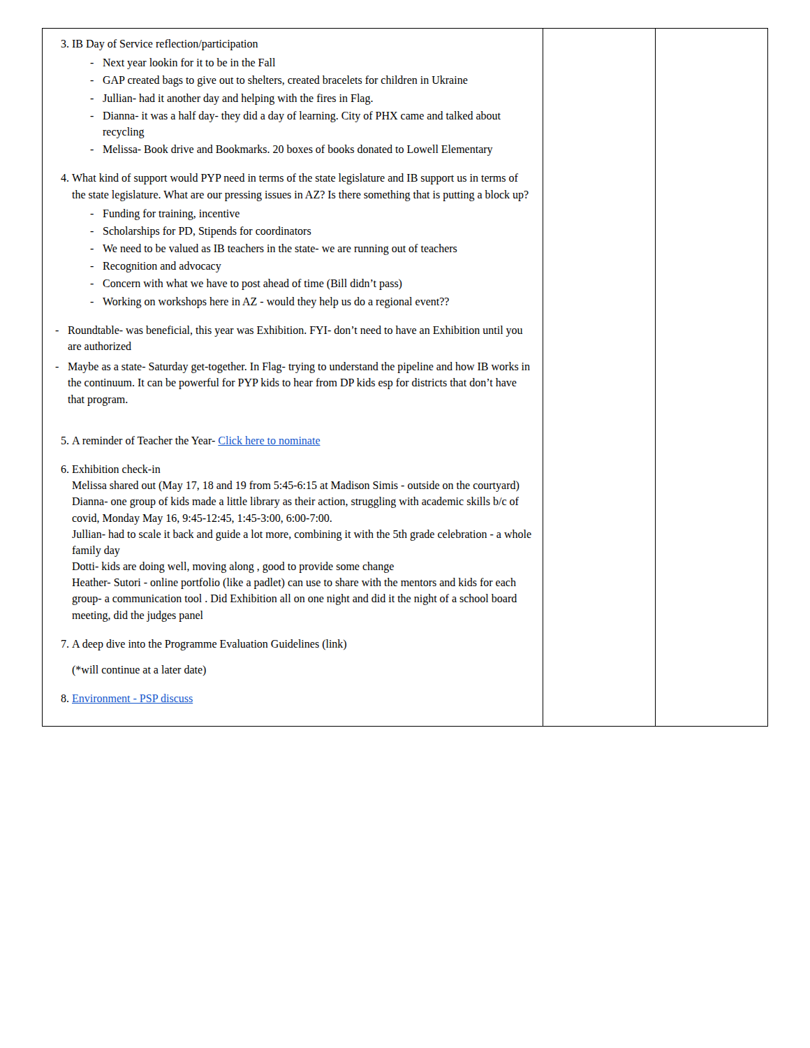| IB Day of Service reflection/participation Next year lookin for it to be in the Fall GAP created bags to give out to shelters, created bracelets for children in Ukraine Jullian- had it another day and helping with the fires in Flag. Dianna- it was a half day- they did a day of learning. City of PHX came and talked about recycling Melissa- Book drive and Bookmarks. 20 boxes of books donated to Lowell Elementary What kind of support would PYP need in terms of the state legislature and IB support us in terms of the state legislature. What are our pressing issues in AZ? Is there something that is putting a block up? Funding for training, incentive Scholarships for PD, Stipends for coordinators We need to be valued as IB teachers in the state- we are running out of teachers Recognition and advocacy Concern with what we have to post ahead of time (Bill didn’t pass) Working on workshops here in AZ - would they help us do a regional event?? Roundtable- was beneficial, this year was Exhibition. FYI- don’t need to have an Exhibition until you are authorized Maybe as a state- Saturday get-together. In Flag- trying to understand the pipeline and how IB works in the continuum. It can be powerful for PYP kids to hear from DP kids esp for districts that don’t have that program. A reminder of Teacher the Year- Click here to nominate Exhibition check-in Melissa shared out (May 17, 18 and 19 from 5:45-6:15 at Madison Simis - outside on the courtyard) Dianna- one group of kids made a little library as their action, struggling with academic skills b/c of covid, Monday May 16, 9:45-12:45, 1:45-3:00, 6:00-7:00. Jullian- had to scale it back and guide a lot more, combining it with the 5th grade celebration - a whole family day Dotti- kids are doing well, moving along , good to provide some change Heather- Sutori - online portfolio (like a padlet) can use to share with the mentors and kids for each group- a communication tool . Did Exhibition all on one night and did it the night of a school board meeting, did the judges panel A deep dive into the Programme Evaluation Guidelines (link) (*will continue at a later date) Environment - PSP discuss | | |